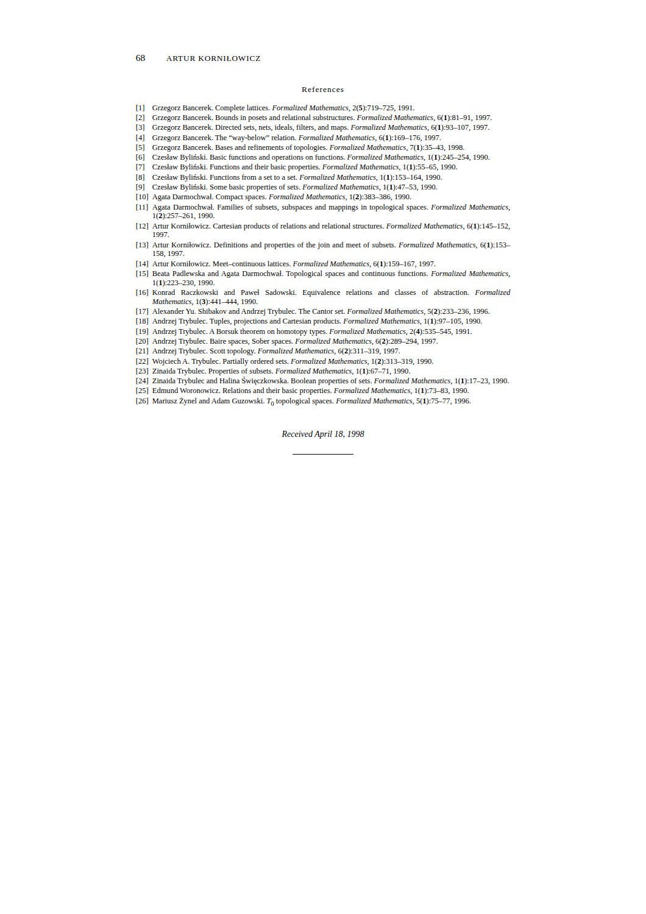68 ARTUR KORNIŁOWICZ
References
[1] Grzegorz Bancerek. Complete lattices. Formalized Mathematics, 2(5):719–725, 1991.
[2] Grzegorz Bancerek. Bounds in posets and relational substructures. Formalized Mathematics, 6(1):81–91, 1997.
[3] Grzegorz Bancerek. Directed sets, nets, ideals, filters, and maps. Formalized Mathematics, 6(1):93–107, 1997.
[4] Grzegorz Bancerek. The “way-below” relation. Formalized Mathematics, 6(1):169–176, 1997.
[5] Grzegorz Bancerek. Bases and refinements of topologies. Formalized Mathematics, 7(1):35–43, 1998.
[6] Czesław Byliński. Basic functions and operations on functions. Formalized Mathematics, 1(1):245–254, 1990.
[7] Czesław Byliński. Functions and their basic properties. Formalized Mathematics, 1(1):55–65, 1990.
[8] Czesław Byliński. Functions from a set to a set. Formalized Mathematics, 1(1):153–164, 1990.
[9] Czesław Byliński. Some basic properties of sets. Formalized Mathematics, 1(1):47–53, 1990.
[10] Agata Darmochwał. Compact spaces. Formalized Mathematics, 1(2):383–386, 1990.
[11] Agata Darmochwał. Families of subsets, subspaces and mappings in topological spaces. Formalized Mathematics, 1(2):257–261, 1990.
[12] Artur Korniłowicz. Cartesian products of relations and relational structures. Formalized Mathematics, 6(1):145–152, 1997.
[13] Artur Korniłowicz. Definitions and properties of the join and meet of subsets. Formalized Mathematics, 6(1):153–158, 1997.
[14] Artur Korniłowicz. Meet–continuous lattices. Formalized Mathematics, 6(1):159–167, 1997.
[15] Beata Padlewska and Agata Darmochwał. Topological spaces and continuous functions. Formalized Mathematics, 1(1):223–230, 1990.
[16] Konrad Raczkowski and Paweł Sadowski. Equivalence relations and classes of abstraction. Formalized Mathematics, 1(3):441–444, 1990.
[17] Alexander Yu. Shibakov and Andrzej Trybulec. The Cantor set. Formalized Mathematics, 5(2):233–236, 1996.
[18] Andrzej Trybulec. Tuples, projections and Cartesian products. Formalized Mathematics, 1(1):97–105, 1990.
[19] Andrzej Trybulec. A Borsuk theorem on homotopy types. Formalized Mathematics, 2(4):535–545, 1991.
[20] Andrzej Trybulec. Baire spaces, Sober spaces. Formalized Mathematics, 6(2):289–294, 1997.
[21] Andrzej Trybulec. Scott topology. Formalized Mathematics, 6(2):311–319, 1997.
[22] Wojciech A. Trybulec. Partially ordered sets. Formalized Mathematics, 1(2):313–319, 1990.
[23] Zinaida Trybulec. Properties of subsets. Formalized Mathematics, 1(1):67–71, 1990.
[24] Zinaida Trybulec and Halina Święczkowska. Boolean properties of sets. Formalized Mathematics, 1(1):17–23, 1990.
[25] Edmund Woronowicz. Relations and their basic properties. Formalized Mathematics, 1(1):73–83, 1990.
[26] Mariusz Żynel and Adam Guzowski. T0 topological spaces. Formalized Mathematics, 5(1):75–77, 1996.
Received April 18, 1998